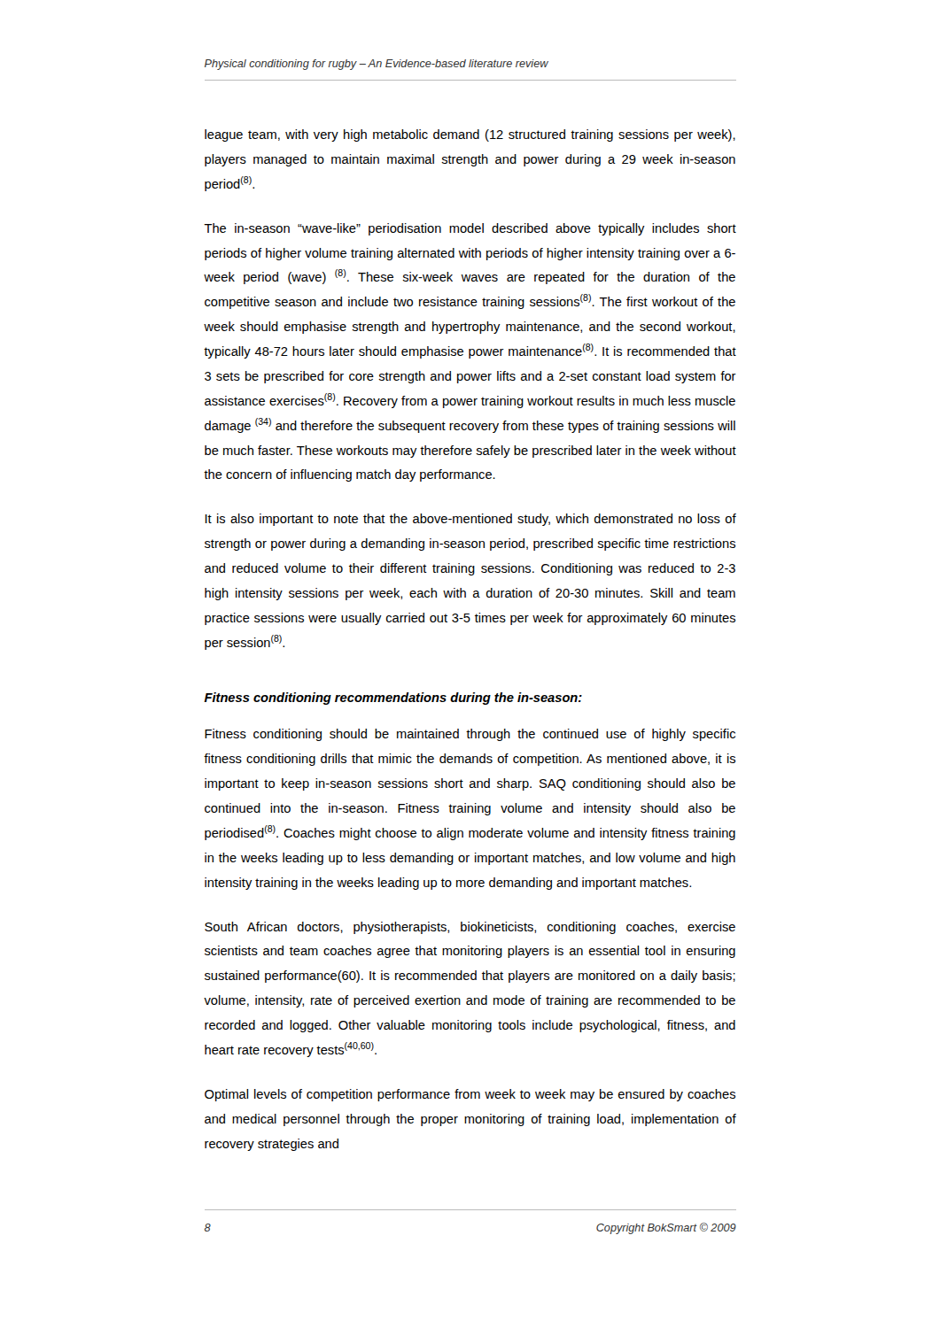Physical conditioning for rugby – An Evidence-based literature review
league team, with very high metabolic demand (12 structured training sessions per week), players managed to maintain maximal strength and power during a 29 week in-season period(8).
The in-season “wave-like” periodisation model described above typically includes short periods of higher volume training alternated with periods of higher intensity training over a 6-week period (wave) (8). These six-week waves are repeated for the duration of the competitive season and include two resistance training sessions(8). The first workout of the week should emphasise strength and hypertrophy maintenance, and the second workout, typically 48-72 hours later should emphasise power maintenance(8). It is recommended that 3 sets be prescribed for core strength and power lifts and a 2-set constant load system for assistance exercises(8). Recovery from a power training workout results in much less muscle damage (34) and therefore the subsequent recovery from these types of training sessions will be much faster. These workouts may therefore safely be prescribed later in the week without the concern of influencing match day performance.
It is also important to note that the above-mentioned study, which demonstrated no loss of strength or power during a demanding in-season period, prescribed specific time restrictions and reduced volume to their different training sessions. Conditioning was reduced to 2-3 high intensity sessions per week, each with a duration of 20-30 minutes. Skill and team practice sessions were usually carried out 3-5 times per week for approximately 60 minutes per session(8).
Fitness conditioning recommendations during the in-season:
Fitness conditioning should be maintained through the continued use of highly specific fitness conditioning drills that mimic the demands of competition. As mentioned above, it is important to keep in-season sessions short and sharp. SAQ conditioning should also be continued into the in-season. Fitness training volume and intensity should also be periodised(8). Coaches might choose to align moderate volume and intensity fitness training in the weeks leading up to less demanding or important matches, and low volume and high intensity training in the weeks leading up to more demanding and important matches.
South African doctors, physiotherapists, biokineticists, conditioning coaches, exercise scientists and team coaches agree that monitoring players is an essential tool in ensuring sustained performance(60). It is recommended that players are monitored on a daily basis; volume, intensity, rate of perceived exertion and mode of training are recommended to be recorded and logged. Other valuable monitoring tools include psychological, fitness, and heart rate recovery tests(40,60).
Optimal levels of competition performance from week to week may be ensured by coaches and medical personnel through the proper monitoring of training load, implementation of recovery strategies and
8 Copyright BokSmart © 2009